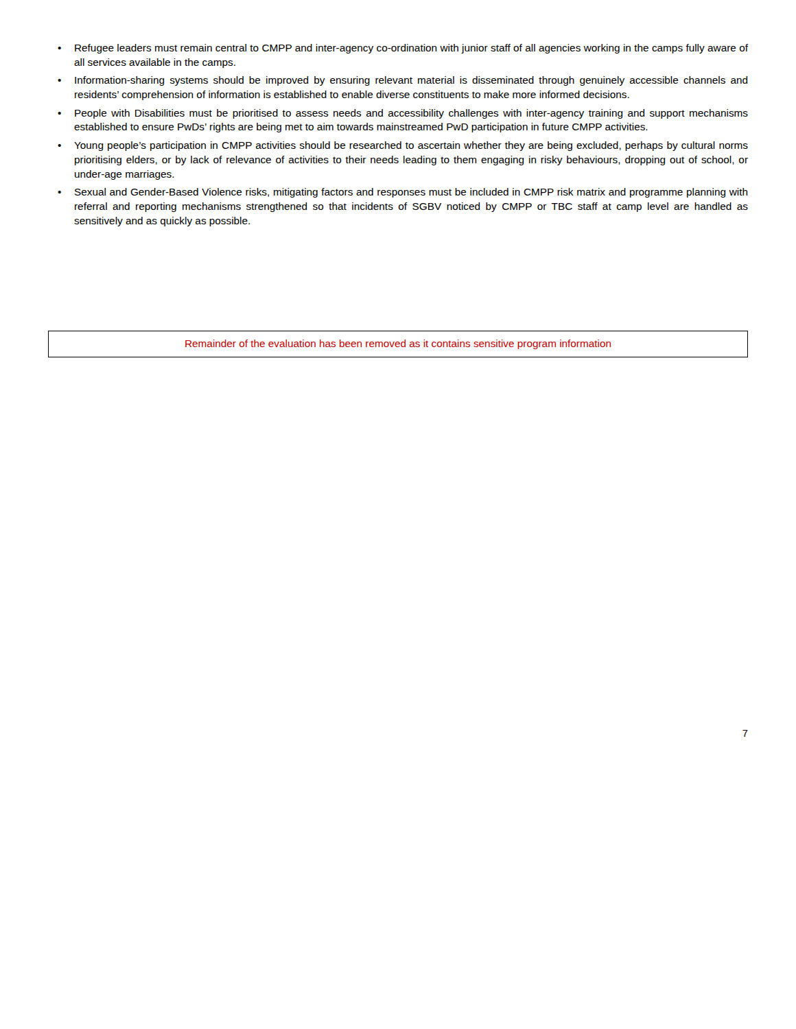Refugee leaders must remain central to CMPP and inter-agency co-ordination with junior staff of all agencies working in the camps fully aware of all services available in the camps.
Information-sharing systems should be improved by ensuring relevant material is disseminated through genuinely accessible channels and residents’ comprehension of information is established to enable diverse constituents to make more informed decisions.
People with Disabilities must be prioritised to assess needs and accessibility challenges with inter-agency training and support mechanisms established to ensure PwDs’ rights are being met to aim towards mainstreamed PwD participation in future CMPP activities.
Young people’s participation in CMPP activities should be researched to ascertain whether they are being excluded, perhaps by cultural norms prioritising elders, or by lack of relevance of activities to their needs leading to them engaging in risky behaviours, dropping out of school, or under-age marriages.
Sexual and Gender-Based Violence risks, mitigating factors and responses must be included in CMPP risk matrix and programme planning with referral and reporting mechanisms strengthened so that incidents of SGBV noticed by CMPP or TBC staff at camp level are handled as sensitively and as quickly as possible.
Remainder of the evaluation has been removed as it contains sensitive program information
7